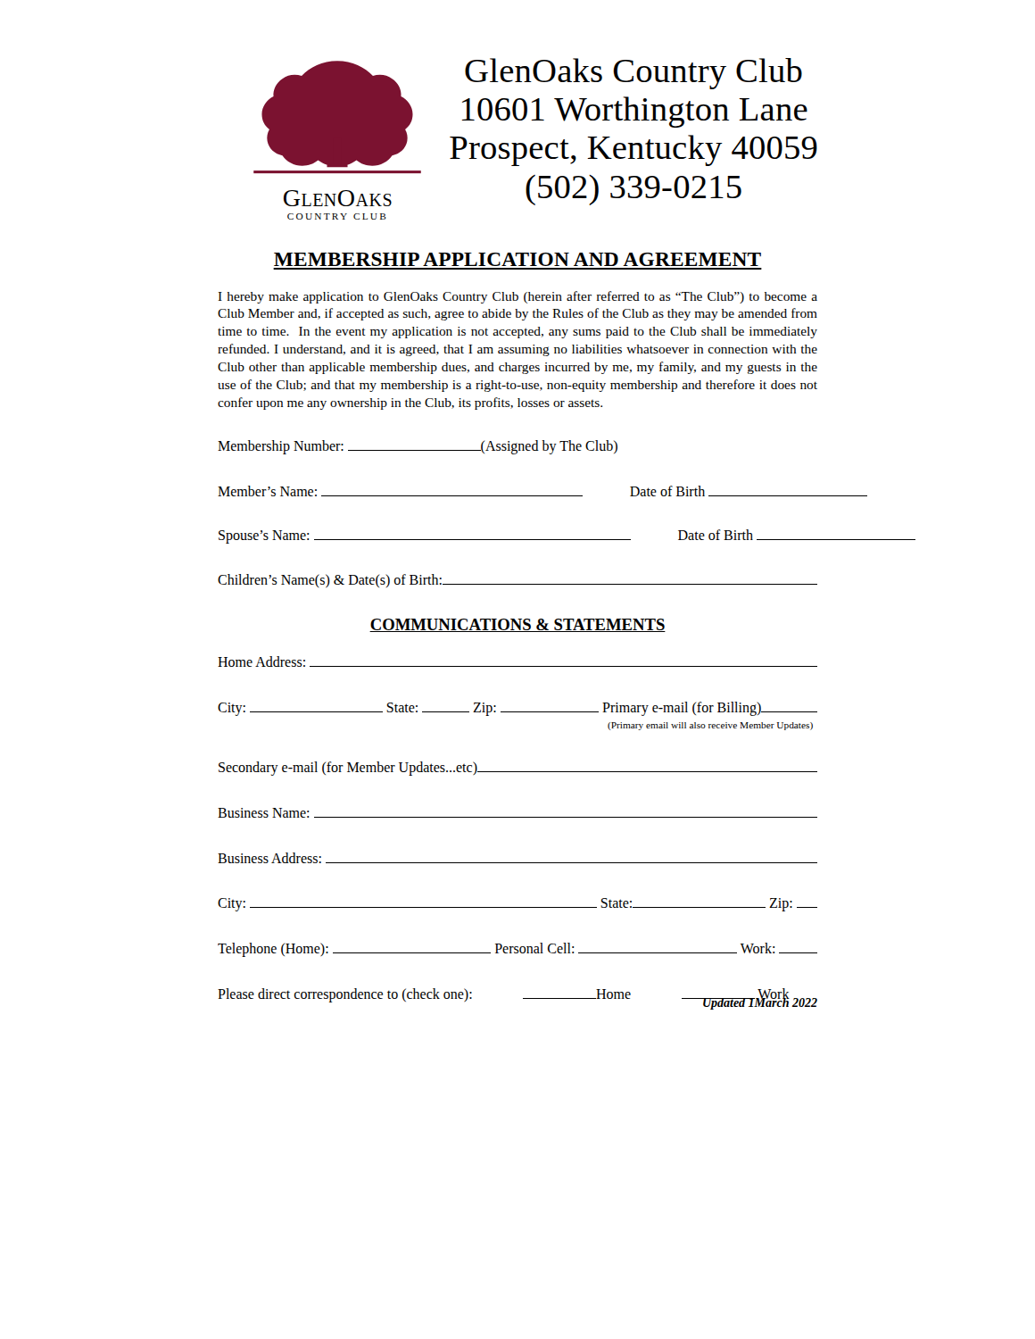GlenOaks
GLEN OAKS
COUNTRY CLUB
GlenOaks Country Club
10601 Worthington Lane
Prospect, Kentucky 40059
(502) 339-0215
MEMBERSHIP APPLICATION AND AGREEMENT
I hereby make application to GlenOaks Country Club (herein after referred to as “The Club”) to become a Club Member and, if accepted as such, agree to abide by the Rules of the Club as they may be amended from time to time. In the event my application is not accepted, any sums paid to the Club shall be immediately refunded. I understand, and it is agreed, that I am assuming no liabilities whatsoever in connection with the Club other than applicable membership dues, and charges incurred by me, my family, and my guests in the use of the Club; and that my membership is a right-to-use, non-equity membership and therefore it does not confer upon me any ownership in the Club, its profits, losses or assets.
Membership Number: (Assigned by The Club)
Member’s Name:
Date of Birth
Spouse’s Name:
Date of Birth
Children’s Name(s) & Date(s) of Birth:
COMMUNICATIONS & STATEMENTS
Home Address:
City: State: Zip: Primary e-mail (for Billing) (Primary email will also receive Member Updates)
Secondary e-mail (for Member Updates...etc)
Business Name:
Business Address:
City: State: Zip:
Telephone (Home): Personal Cell: Work:
Please direct correspondence to (check one): Home Work
Updated 1March 2022